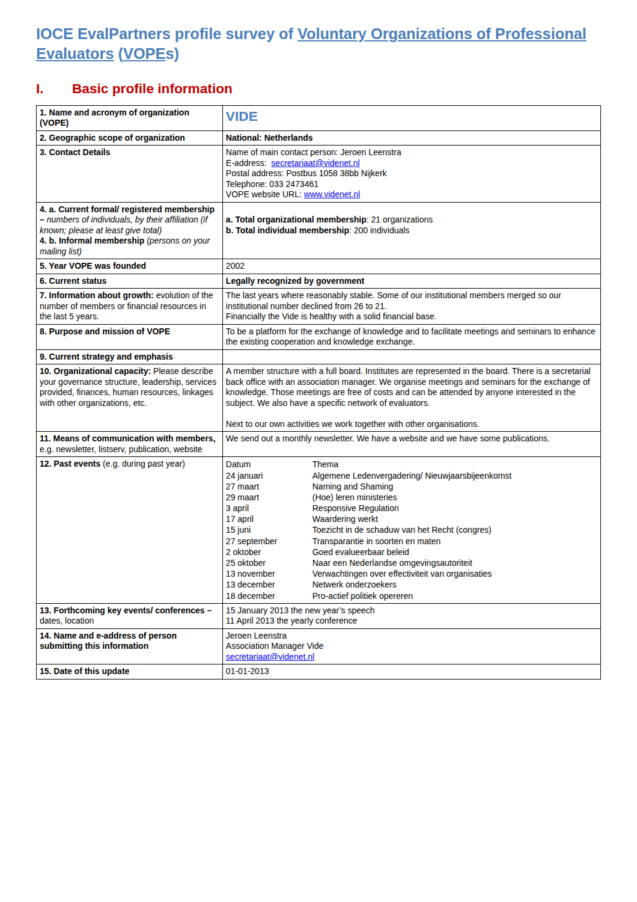IOCE EvalPartners profile survey of Voluntary Organizations of Professional Evaluators (VOPEs)
I. Basic profile information
| 1. Name and acronym of organization (VOPE) | VIDE |
| 2. Geographic scope of organization | National: Netherlands |
| 3. Contact Details | Name of main contact person: Jeroen Leenstra E-address: secretariaat@videnet.nl Postal address: Postbus 1058 38bb Nijkerk Telephone: 033 2473461 VOPE website URL: www.videnet.nl |
| 4. a. Current formal/ registered membership – numbers of individuals, by their affiliation (if known; please at least give total) 4. b. Informal membership (persons on your mailing list) | a. Total organizational membership : 21 organizations b. Total individual membership : 200 individuals |
| 5. Year VOPE was founded | 2002 |
| 6. Current status | Legally recognized by government |
| 7. Information about growth : evolution of the number of members or financial resources in the last 5 years. | The last years where reasonably stable. Some of our institutional members merged so our institutional number declined from 26 to 21. Financially the Vide is healthy with a solid financial base. |
| 8. Purpose and mission of VOPE | To be a platform for the exchange of knowledge and to facilitate meetings and seminars to enhance the existing cooperation and knowledge exchange. |
| 9. Current strategy and emphasis | |
| 10. Organizational capacity: Please describe your governance structure, leadership, services provided, finances, human resources, linkages with other organizations, etc. | A member structure with a full board. Institutes are represented in the board. There is a secretarial back office with an association manager. We organise meetings and seminars for the exchange of knowledge. Those meetings are free of costs and can be attended by anyone interested in the subject. We also have a specific network of evaluators. Next to our own activities we work together with other organisations. |
| 11. Means of communication with members, e.g. newsletter, listserv, publication, website | We send out a monthly newsletter. We have a website and we have some publications. |
| 12. Past events (e.g. during past year) | / Datum / Thema / / 24 januari / Algemene Ledenvergadering/ Nieuwjaarsbijeenkomst / / 27 maart / Naming and Shaming / / 29 maart / (Hoe) leren ministeries / / 3 april / Responsive Regulation / / 17 april / Waardering werkt / / 15 juni / Toezicht in de schaduw van het Recht (congres) / / 27 september / Transparantie in soorten en maten / / 2 oktober / Goed evalueerbaar beleid / / 25 oktober / Naar een Nederlandse omgevingsautoriteit / / 13 november / Verwachtingen over effectiviteit van organisaties / / 13 december / Netwerk onderzoekers / / 18 december / Pro-actief politiek opereren / |
| 13. Forthcoming key events/ conferences – dates, location | 15 January 2013 the new year’s speech 11 April 2013 the yearly conference |
| 14. Name and e-address of person submitting this information | Jeroen Leenstra Association Manager Vide secretariaat@videnet.nl |
| 15. Date of this update | 01-01-2013 |